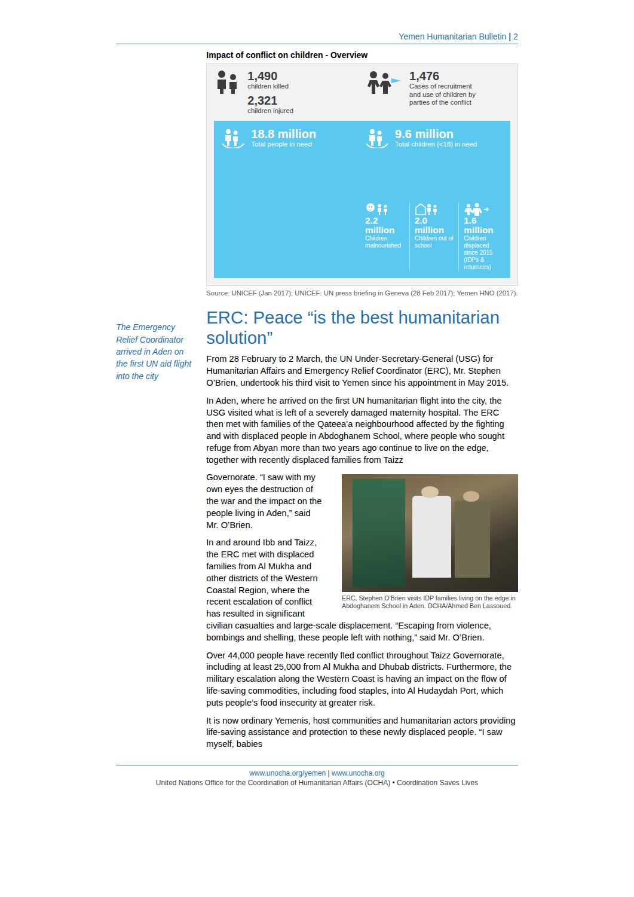Yemen Humanitarian Bulletin | 2
The Emergency Relief Coordinator arrived in Aden on the first UN aid flight into the city
Impact of conflict on children - Overview
1,490
children killed
2,321
children injured
1,476
Cases of recruitment
and use of children by
parties of the conflict
18.8 million
Total people in need
9.6 million
Total children (<18) in need
2.2 million
Children malnourished
2.0 million
Children out of school
1.6 million
Children displaced since 2015 (IDPs & returnees)
Source: UNICEF (Jan 2017); UNICEF: UN press briefing in Geneva (28 Feb 2017); Yemen HNO (2017).
ERC: Peace “is the best humanitarian solution”
From 28 February to 2 March, the UN Under-Secretary-General (USG) for Humanitarian Affairs and Emergency Relief Coordinator (ERC), Mr. Stephen O’Brien, undertook his third visit to Yemen since his appointment in May 2015.
In Aden, where he arrived on the first UN humanitarian flight into the city, the USG visited what is left of a severely damaged maternity hospital. The ERC then met with families of the Qateea’a neighbourhood affected by the fighting and with displaced people in Abdoghanem School, where people who sought refuge from Abyan more than two years ago continue to live on the edge, together with recently displaced families from Taizz
ERC, Stephen O’Brien visits IDP families living on the edge in Abdoghanem School in Aden. OCHA/Ahmed Ben Lassoued.
Governorate. “I saw with my own eyes the destruction of the war and the impact on the people living in Aden,” said Mr. O’Brien.
In and around Ibb and Taizz, the ERC met with displaced families from Al Mukha and other districts of the Western Coastal Region, where the recent escalation of conflict has resulted in significant civilian casualties and large-scale displacement. “Escaping from violence, bombings and shelling, these people left with nothing,” said Mr. O’Brien.
Over 44,000 people have recently fled conflict throughout Taizz Governorate, including at least 25,000 from Al Mukha and Dhubab districts. Furthermore, the military escalation along the Western Coast is having an impact on the flow of life-saving commodities, including food staples, into Al Hudaydah Port, which puts people’s food insecurity at greater risk.
It is now ordinary Yemenis, host communities and humanitarian actors providing life-saving assistance and protection to these newly displaced people. “I saw myself, babies
www.unocha.org/yemen | www.unocha.org
United Nations Office for the Coordination of Humanitarian Affairs (OCHA) • Coordination Saves Lives